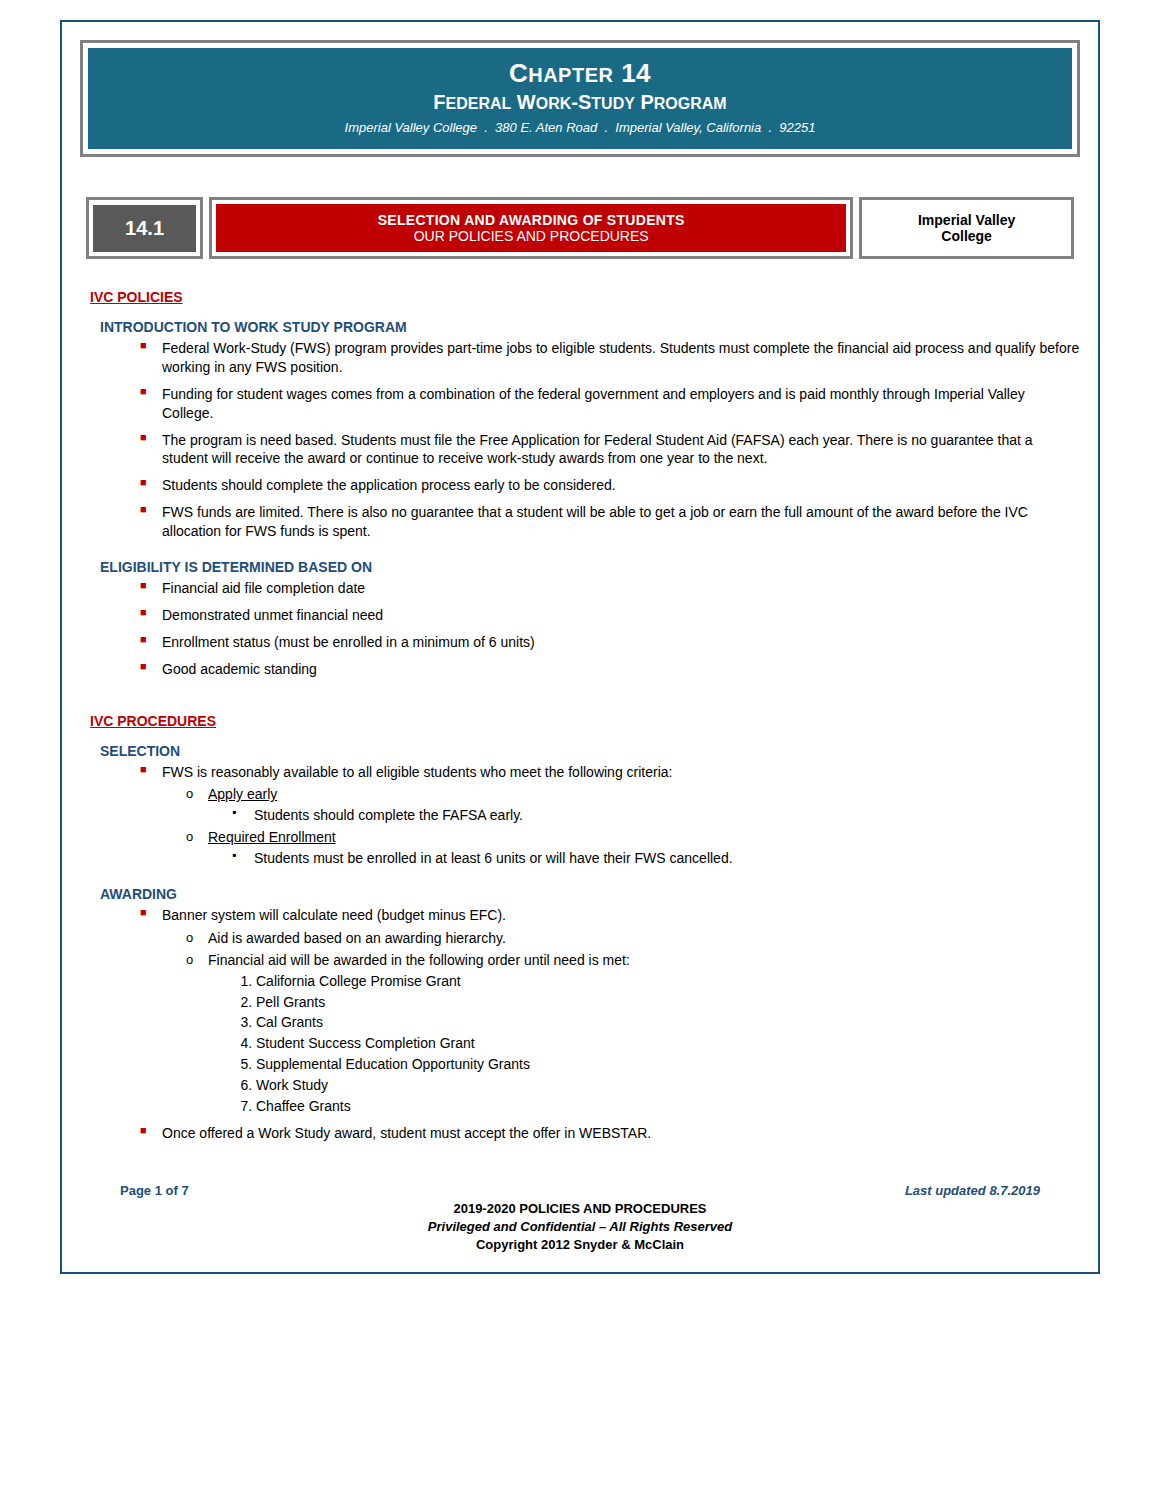CHAPTER 14
FEDERAL WORK-STUDY PROGRAM
Imperial Valley College . 380 E. Aten Road . Imperial Valley, California . 92251
14.1
SELECTION AND AWARDING OF STUDENTS
OUR POLICIES AND PROCEDURES
Imperial Valley
College
IVC POLICIES
INTRODUCTION TO WORK STUDY PROGRAM
Federal Work-Study (FWS) program provides part-time jobs to eligible students. Students must complete the financial aid process and qualify before working in any FWS position.
Funding for student wages comes from a combination of the federal government and employers and is paid monthly through Imperial Valley College.
The program is need based. Students must file the Free Application for Federal Student Aid (FAFSA) each year. There is no guarantee that a student will receive the award or continue to receive work-study awards from one year to the next.
Students should complete the application process early to be considered.
FWS funds are limited. There is also no guarantee that a student will be able to get a job or earn the full amount of the award before the IVC allocation for FWS funds is spent.
ELIGIBILITY IS DETERMINED BASED ON
Financial aid file completion date
Demonstrated unmet financial need
Enrollment status (must be enrolled in a minimum of 6 units)
Good academic standing
IVC PROCEDURES
SELECTION
FWS is reasonably available to all eligible students who meet the following criteria:
Apply early
Students should complete the FAFSA early.
Required Enrollment
Students must be enrolled in at least 6 units or will have their FWS cancelled.
AWARDING
Banner system will calculate need (budget minus EFC).
Aid is awarded based on an awarding hierarchy.
Financial aid will be awarded in the following order until need is met:
California College Promise Grant
Pell Grants
Cal Grants
Student Success Completion Grant
Supplemental Education Opportunity Grants
Work Study
Chaffee Grants
Once offered a Work Study award, student must accept the offer in WEBSTAR.
Page 1 of 7 Last updated 8.7.2019
2019-2020 POLICIES AND PROCEDURES
Privileged and Confidential – All Rights Reserved
Copyright 2012 Snyder & McClain